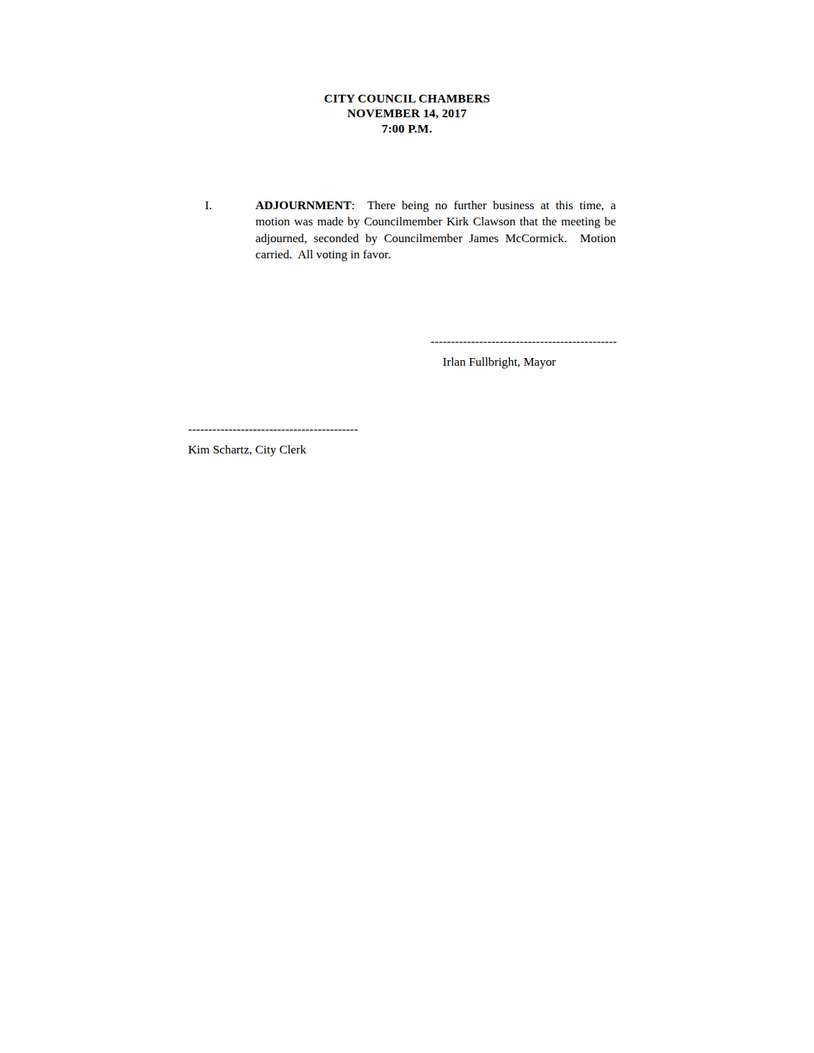CITY COUNCIL CHAMBERS
NOVEMBER 14, 2017
7:00 P.M.
I.
ADJOURNMENT: There being no further business at this time, a motion was made by Councilmember Kirk Clawson that the meeting be adjourned, seconded by Councilmember James McCormick. Motion carried. All voting in favor.
----------------------------------------------
Irlan Fullbright, Mayor
------------------------------------------
Kim Schartz, City Clerk